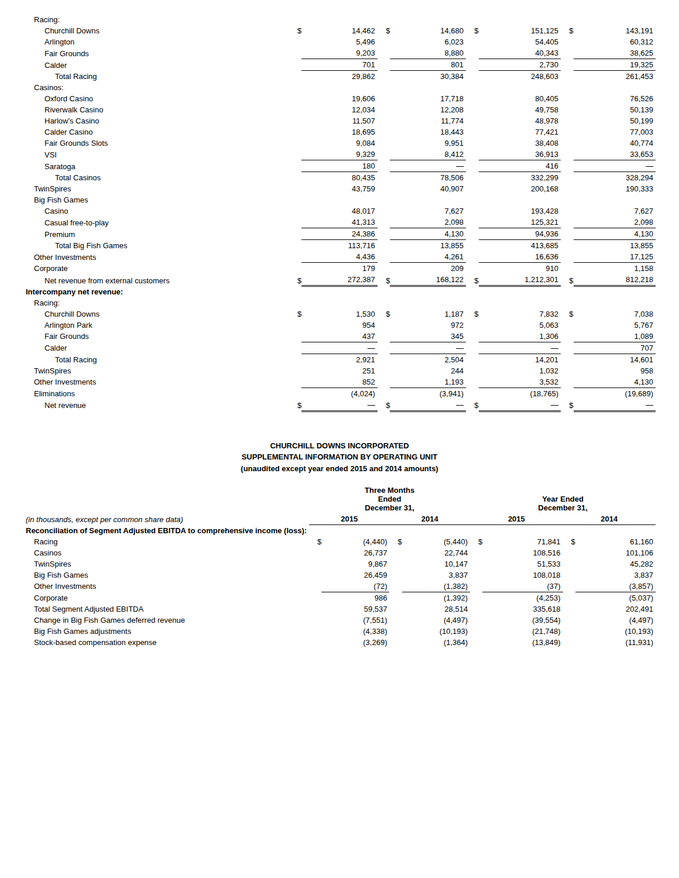| Racing: | | | | | | | | |
| Churchill Downs | $ | 14,462 | $ | 14,680 | $ | 151,125 | $ | 143,191 |
| Arlington | | 5,496 | | 6,023 | | 54,405 | | 60,312 |
| Fair Grounds | | 9,203 | | 8,880 | | 40,343 | | 38,625 |
| Calder | | 701 | | 801 | | 2,730 | | 19,325 |
| Total Racing | | 29,862 | | 30,384 | | 248,603 | | 261,453 |
| Casinos: | | | | | | | | |
| Oxford Casino | | 19,606 | | 17,718 | | 80,405 | | 76,526 |
| Riverwalk Casino | | 12,034 | | 12,208 | | 49,758 | | 50,139 |
| Harlow's Casino | | 11,507 | | 11,774 | | 48,978 | | 50,199 |
| Calder Casino | | 18,695 | | 18,443 | | 77,421 | | 77,003 |
| Fair Grounds Slots | | 9,084 | | 9,951 | | 38,408 | | 40,774 |
| VSI | | 9,329 | | 8,412 | | 36,913 | | 33,653 |
| Saratoga | | 180 | | — | | 416 | | — |
| Total Casinos | | 80,435 | | 78,506 | | 332,299 | | 328,294 |
| TwinSpires | | 43,759 | | 40,907 | | 200,168 | | 190,333 |
| Big Fish Games | | | | | | | | |
| Casino | | 48,017 | | 7,627 | | 193,428 | | 7,627 |
| Casual free-to-play | | 41,313 | | 2,098 | | 125,321 | | 2,098 |
| Premium | | 24,386 | | 4,130 | | 94,936 | | 4,130 |
| Total Big Fish Games | | 113,716 | | 13,855 | | 413,685 | | 13,855 |
| Other Investments | | 4,436 | | 4,261 | | 16,636 | | 17,125 |
| Corporate | | 179 | | 209 | | 910 | | 1,158 |
| Net revenue from external customers | $ | 272,387 | $ | 168,122 | $ | 1,212,301 | $ | 812,218 |
| Intercompany net revenue: | | | | | | | | |
| Racing: | | | | | | | | |
| Churchill Downs | $ | 1,530 | $ | 1,187 | $ | 7,832 | $ | 7,038 |
| Arlington Park | | 954 | | 972 | | 5,063 | | 5,767 |
| Fair Grounds | | 437 | | 345 | | 1,306 | | 1,089 |
| Calder | | — | | — | | — | | 707 |
| Total Racing | | 2,921 | | 2,504 | | 14,201 | | 14,601 |
| TwinSpires | | 251 | | 244 | | 1,032 | | 958 |
| Other Investments | | 852 | | 1,193 | | 3,532 | | 4,130 |
| Eliminations | | (4,024) | | (3,941) | | (18,765) | | (19,689) |
| Net revenue | $ | — | $ | — | $ | — | $ | — |
CHURCHILL DOWNS INCORPORATED
SUPPLEMENTAL INFORMATION BY OPERATING UNIT
(unaudited except year ended 2015 and 2014 amounts)
| | Three Months Ended December 31, | Year Ended December 31, |
| --- | --- | --- |
| (in thousands, except per common share data) | 2015 | 2014 | 2015 | 2014 |
| Reconciliation of Segment Adjusted EBITDA to comprehensive income (loss): | | | | | | | | |
| Racing | $ | (4,440) | $ | (5,440) | $ | 71,841 | $ | 61,160 |
| Casinos | | 26,737 | | 22,744 | | 108,516 | | 101,106 |
| TwinSpires | | 9,867 | | 10,147 | | 51,533 | | 45,282 |
| Big Fish Games | | 26,459 | | 3,837 | | 108,018 | | 3,837 |
| Other Investments | | (72) | | (1,382) | | (37) | | (3,857) |
| Corporate | | 986 | | (1,392) | | (4,253) | | (5,037) |
| Total Segment Adjusted EBITDA | | 59,537 | | 28,514 | | 335,618 | | 202,491 |
| Change in Big Fish Games deferred revenue | | (7,551) | | (4,497) | | (39,554) | | (4,497) |
| Big Fish Games adjustments | | (4,338) | | (10,193) | | (21,748) | | (10,193) |
| Stock-based compensation expense | | (3,269) | | (1,364) | | (13,849) | | (11,931) |